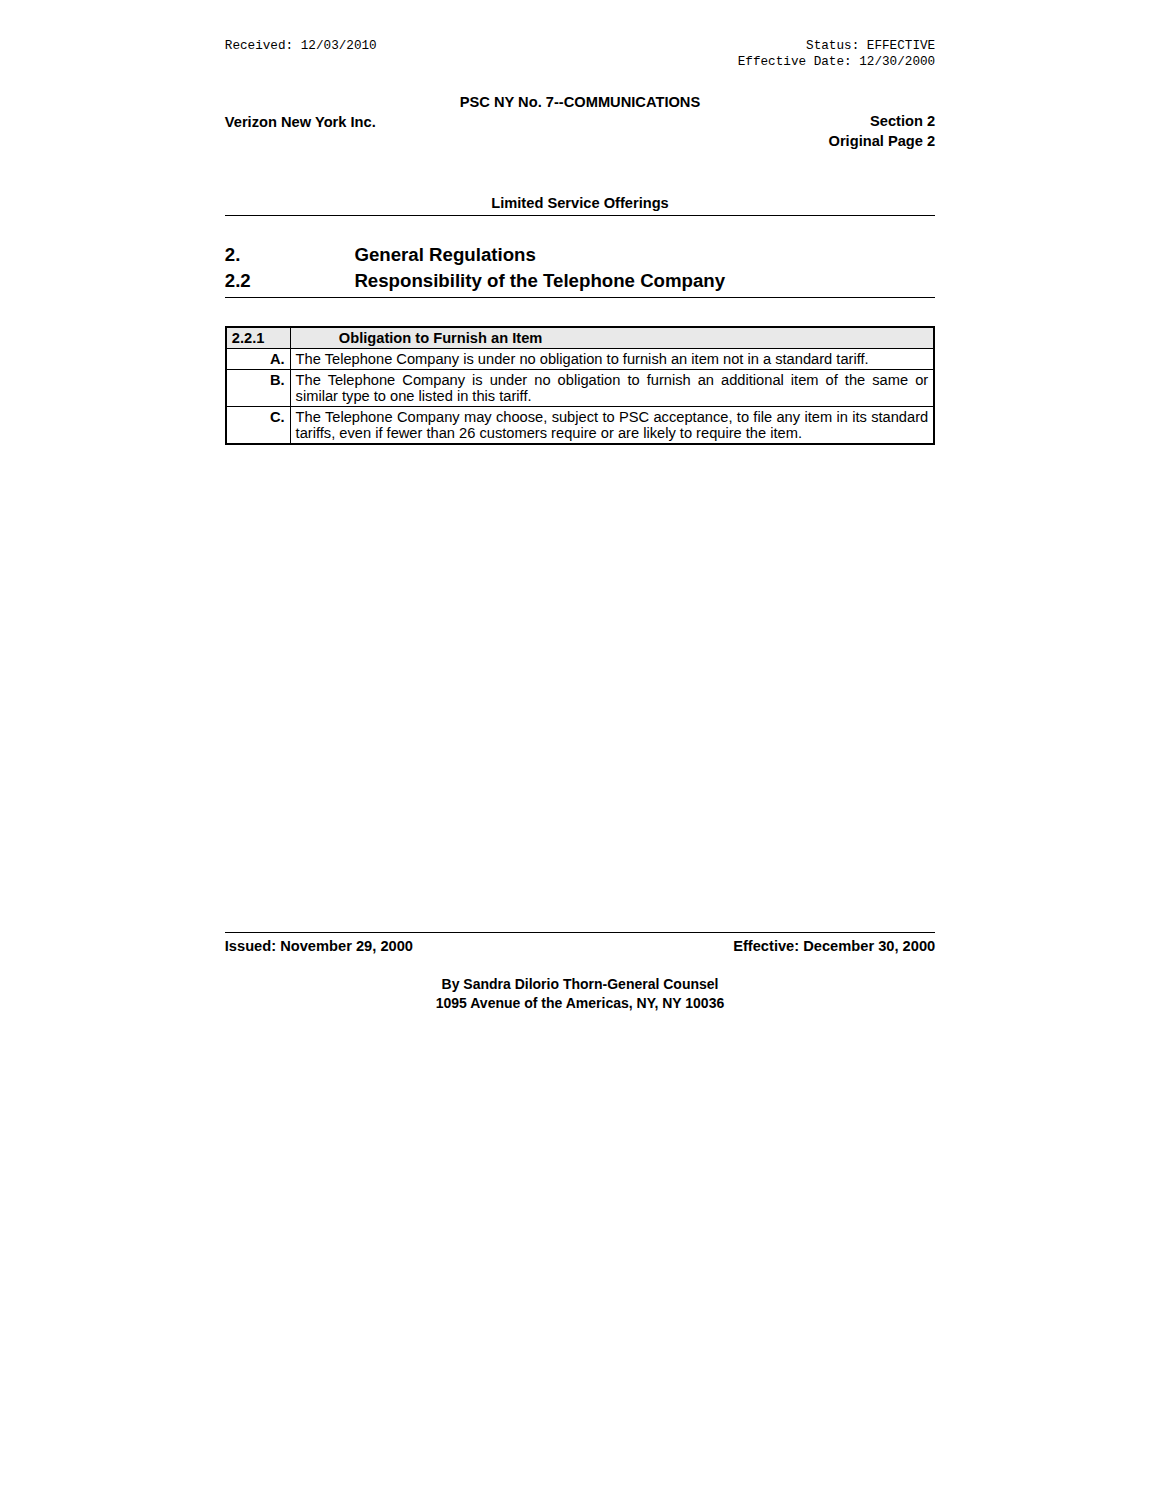Received: 12/03/2010
Status: EFFECTIVE Effective Date: 12/30/2000
PSC NY No. 7--COMMUNICATIONS
Verizon New York Inc.
Section 2
Original Page 2
Limited Service Offerings
2.
General Regulations
2.2
Responsibility of the Telephone Company
| 2.2.1 | Obligation to Furnish an Item |
| A. | The Telephone Company is under no obligation to furnish an item not in a standard tariff. |
| B. | The Telephone Company is under no obligation to furnish an additional item of the same or similar type to one listed in this tariff. |
| C. | The Telephone Company may choose, subject to PSC acceptance, to file any item in its standard tariffs, even if fewer than 26 customers require or are likely to require the item. |
Issued: November 29, 2000
Effective: December 30, 2000
By Sandra Dilorio Thorn-General Counsel
1095 Avenue of the Americas, NY, NY 10036